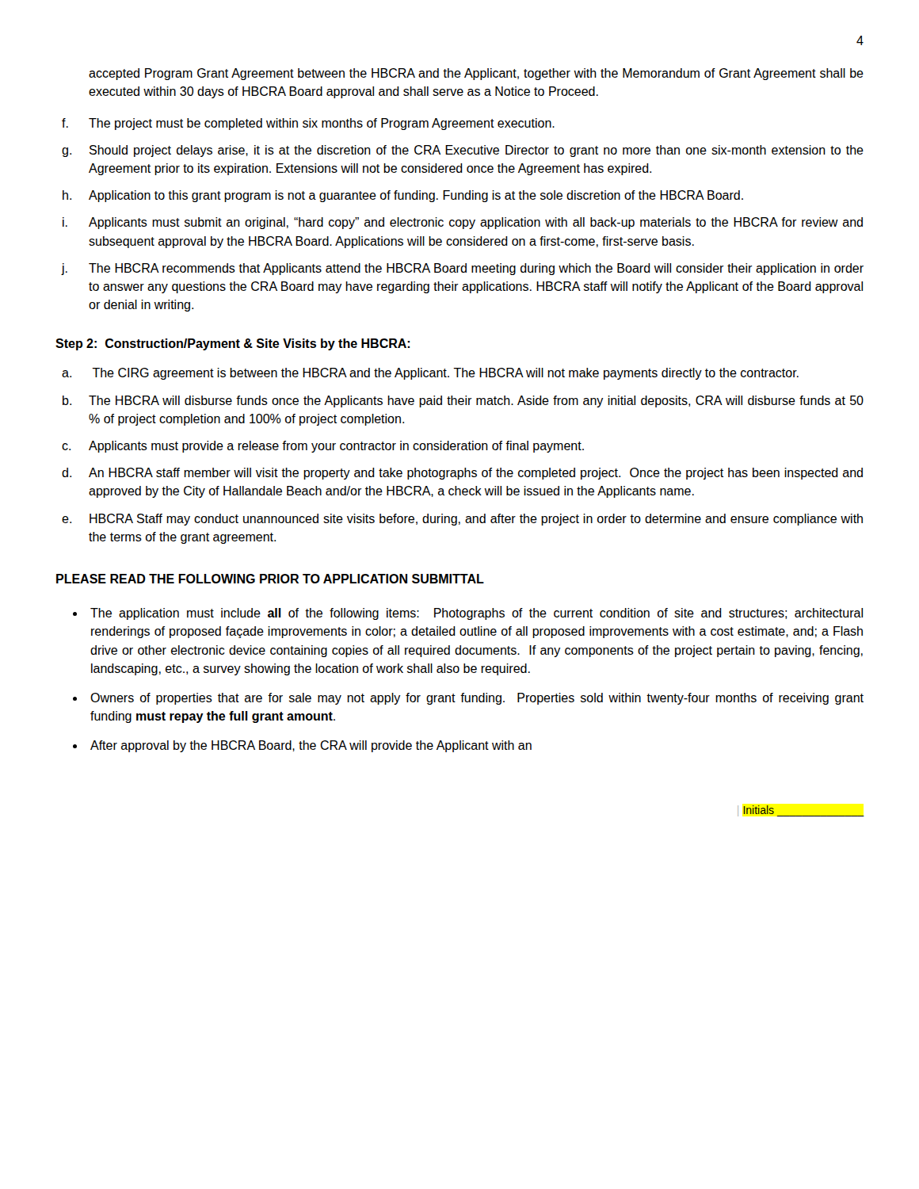4
accepted Program Grant Agreement between the HBCRA and the Applicant, together with the Memorandum of Grant Agreement shall be executed within 30 days of HBCRA Board approval and shall serve as a Notice to Proceed.
f. The project must be completed within six months of Program Agreement execution.
g. Should project delays arise, it is at the discretion of the CRA Executive Director to grant no more than one six-month extension to the Agreement prior to its expiration. Extensions will not be considered once the Agreement has expired.
h. Application to this grant program is not a guarantee of funding. Funding is at the sole discretion of the HBCRA Board.
i. Applicants must submit an original, “hard copy” and electronic copy application with all back-up materials to the HBCRA for review and subsequent approval by the HBCRA Board. Applications will be considered on a first-come, first-serve basis.
j. The HBCRA recommends that Applicants attend the HBCRA Board meeting during which the Board will consider their application in order to answer any questions the CRA Board may have regarding their applications. HBCRA staff will notify the Applicant of the Board approval or denial in writing.
Step 2: Construction/Payment & Site Visits by the HBCRA:
a. The CIRG agreement is between the HBCRA and the Applicant. The HBCRA will not make payments directly to the contractor.
b. The HBCRA will disburse funds once the Applicants have paid their match. Aside from any initial deposits, CRA will disburse funds at 50 % of project completion and 100% of project completion.
c. Applicants must provide a release from your contractor in consideration of final payment.
d. An HBCRA staff member will visit the property and take photographs of the completed project. Once the project has been inspected and approved by the City of Hallandale Beach and/or the HBCRA, a check will be issued in the Applicants name.
e. HBCRA Staff may conduct unannounced site visits before, during, and after the project in order to determine and ensure compliance with the terms of the grant agreement.
PLEASE READ THE FOLLOWING PRIOR TO APPLICATION SUBMITTAL
The application must include all of the following items: Photographs of the current condition of site and structures; architectural renderings of proposed façade improvements in color; a detailed outline of all proposed improvements with a cost estimate, and; a Flash drive or other electronic device containing copies of all required documents. If any components of the project pertain to paving, fencing, landscaping, etc., a survey showing the location of work shall also be required.
Owners of properties that are for sale may not apply for grant funding. Properties sold within twenty-four months of receiving grant funding must repay the full grant amount.
After approval by the HBCRA Board, the CRA will provide the Applicant with an
|Initials ______________